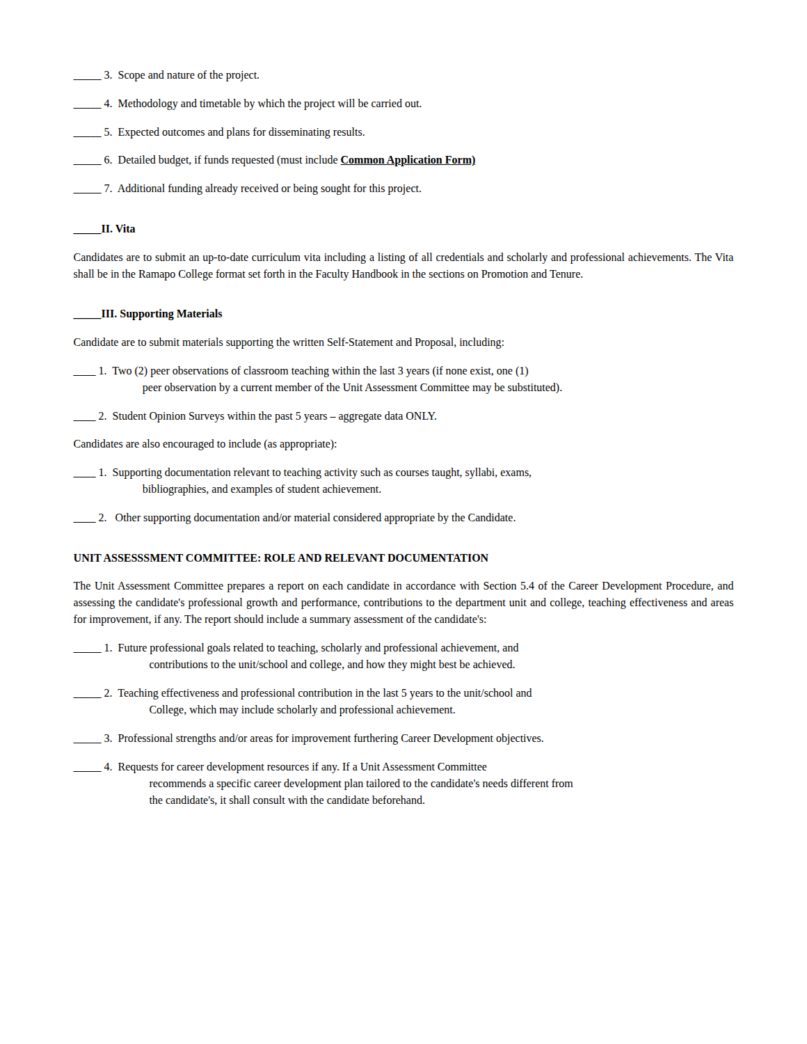_____ 3. Scope and nature of the project.
_____ 4. Methodology and timetable by which the project will be carried out.
_____ 5. Expected outcomes and plans for disseminating results.
_____ 6. Detailed budget, if funds requested (must include Common Application Form)
_____ 7. Additional funding already received or being sought for this project.
_____II. Vita
Candidates are to submit an up-to-date curriculum vita including a listing of all credentials and scholarly and professional achievements. The Vita shall be in the Ramapo College format set forth in the Faculty Handbook in the sections on Promotion and Tenure.
_____III. Supporting Materials
Candidate are to submit materials supporting the written Self-Statement and Proposal, including:
____ 1. Two (2) peer observations of classroom teaching within the last 3 years (if none exist, one (1)
peer observation by a current member of the Unit Assessment Committee may be substituted).
____ 2. Student Opinion Surveys within the past 5 years – aggregate data ONLY.
Candidates are also encouraged to include (as appropriate):
____ 1. Supporting documentation relevant to teaching activity such as courses taught, syllabi, exams,
bibliographies, and examples of student achievement.
____ 2. Other supporting documentation and/or material considered appropriate by the Candidate.
Unit Assesssment Committee: Role and Relevant Documentation
The Unit Assessment Committee prepares a report on each candidate in accordance with Section 5.4 of the Career Development Procedure, and assessing the candidate's professional growth and performance, contributions to the department unit and college, teaching effectiveness and areas for improvement, if any. The report should include a summary assessment of the candidate's:
_____ 1. Future professional goals related to teaching, scholarly and professional achievement, and
contributions to the unit/school and college, and how they might best be achieved.
_____ 2. Teaching effectiveness and professional contribution in the last 5 years to the unit/school and
College, which may include scholarly and professional achievement.
_____ 3. Professional strengths and/or areas for improvement furthering Career Development objectives.
_____ 4. Requests for career development resources if any. If a Unit Assessment Committee
recommends a specific career development plan tailored to the candidate's needs different from
the candidate's, it shall consult with the candidate beforehand.